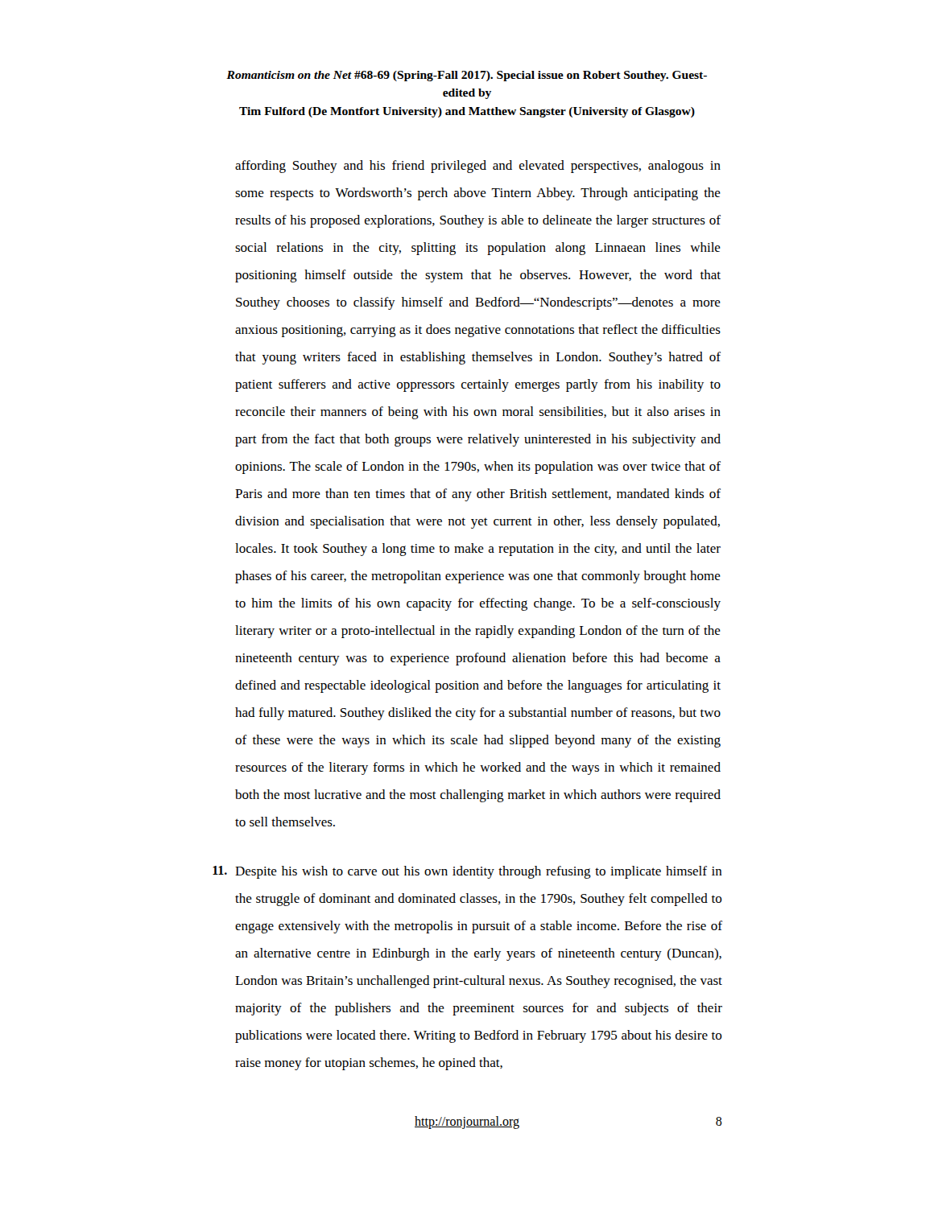Romanticism on the Net #68-69 (Spring-Fall 2017). Special issue on Robert Southey. Guest-edited by
Tim Fulford (De Montfort University) and Matthew Sangster (University of Glasgow)
affording Southey and his friend privileged and elevated perspectives, analogous in some respects to Wordsworth’s perch above Tintern Abbey. Through anticipating the results of his proposed explorations, Southey is able to delineate the larger structures of social relations in the city, splitting its population along Linnaean lines while positioning himself outside the system that he observes. However, the word that Southey chooses to classify himself and Bedford—“Nondescripts”—denotes a more anxious positioning, carrying as it does negative connotations that reflect the difficulties that young writers faced in establishing themselves in London. Southey’s hatred of patient sufferers and active oppressors certainly emerges partly from his inability to reconcile their manners of being with his own moral sensibilities, but it also arises in part from the fact that both groups were relatively uninterested in his subjectivity and opinions. The scale of London in the 1790s, when its population was over twice that of Paris and more than ten times that of any other British settlement, mandated kinds of division and specialisation that were not yet current in other, less densely populated, locales. It took Southey a long time to make a reputation in the city, and until the later phases of his career, the metropolitan experience was one that commonly brought home to him the limits of his own capacity for effecting change. To be a self-consciously literary writer or a proto-intellectual in the rapidly expanding London of the turn of the nineteenth century was to experience profound alienation before this had become a defined and respectable ideological position and before the languages for articulating it had fully matured. Southey disliked the city for a substantial number of reasons, but two of these were the ways in which its scale had slipped beyond many of the existing resources of the literary forms in which he worked and the ways in which it remained both the most lucrative and the most challenging market in which authors were required to sell themselves.
Despite his wish to carve out his own identity through refusing to implicate himself in the struggle of dominant and dominated classes, in the 1790s, Southey felt compelled to engage extensively with the metropolis in pursuit of a stable income. Before the rise of an alternative centre in Edinburgh in the early years of nineteenth century (Duncan), London was Britain’s unchallenged print-cultural nexus. As Southey recognised, the vast majority of the publishers and the preeminent sources for and subjects of their publications were located there. Writing to Bedford in February 1795 about his desire to raise money for utopian schemes, he opined that,
http://ronjournal.org 8